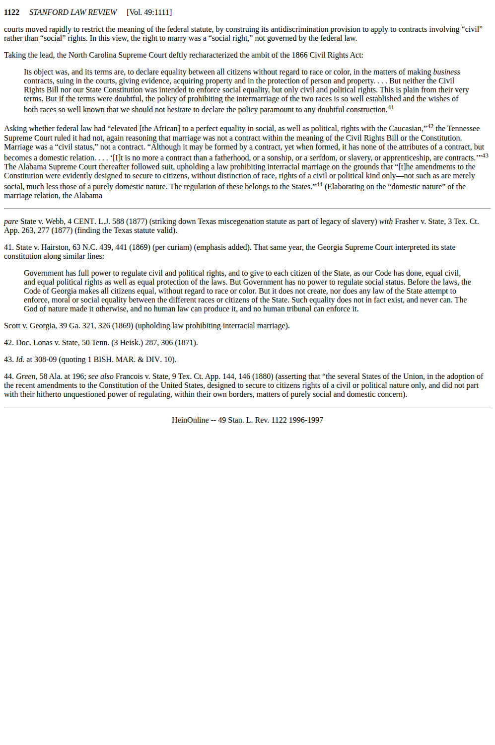1122 STANFORD LAW REVIEW [Vol. 49:1111]
courts moved rapidly to restrict the meaning of the federal statute, by construing its antidiscrimination provision to apply to contracts involving “civil” rather than “social” rights. In this view, the right to marry was a “social right,” not governed by the federal law.
Taking the lead, the North Carolina Supreme Court deftly recharacterized the ambit of the 1866 Civil Rights Act:
Its object was, and its terms are, to declare equality between all citizens without regard to race or color, in the matters of making business contracts, suing in the courts, giving evidence, acquiring property and in the protection of person and property. . . . But neither the Civil Rights Bill nor our State Constitution was intended to enforce social equality, but only civil and political rights. This is plain from their very terms. But if the terms were doubtful, the policy of prohibiting the intermarriage of the two races is so well established and the wishes of both races so well known that we should not hesitate to declare the policy paramount to any doubtful construction.41
Asking whether federal law had “elevated [the African] to a perfect equality in social, as well as political, rights with the Caucasian,”42 the Tennessee Supreme Court ruled it had not, again reasoning that marriage was not a contract within the meaning of the Civil Rights Bill or the Constitution. Marriage was a “civil status,” not a contract. “Although it may be formed by a contract, yet when formed, it has none of the attributes of a contract, but becomes a domestic relation. . . . ‘[I]t is no more a contract than a fatherhood, or a sonship, or a serfdom, or slavery, or apprenticeship, are contracts.’”43 The Alabama Supreme Court thereafter followed suit, upholding a law prohibiting interracial marriage on the grounds that “[t]he amendments to the Constitution were evidently designed to secure to citizens, without distinction of race, rights of a civil or political kind only—not such as are merely social, much less those of a purely domestic nature. The regulation of these belongs to the States.”44 (Elaborating on the “domestic nature” of the marriage relation, the Alabama
pare State v. Webb, 4 CENT. L.J. 588 (1877) (striking down Texas miscegenation statute as part of legacy of slavery) with Frasher v. State, 3 Tex. Ct. App. 263, 277 (1877) (finding the Texas statute valid).
41. State v. Hairston, 63 N.C. 439, 441 (1869) (per curiam) (emphasis added). That same year, the Georgia Supreme Court interpreted its state constitution along similar lines:
Government has full power to regulate civil and political rights, and to give to each citizen of the State, as our Code has done, equal civil, and equal political rights as well as equal protection of the laws. But Government has no power to regulate social status. Before the laws, the Code of Georgia makes all citizens equal, without regard to race or color. But it does not create, nor does any law of the State attempt to enforce, moral or social equality between the different races or citizens of the State. Such equality does not in fact exist, and never can. The God of nature made it otherwise, and no human law can produce it, and no human tribunal can enforce it.
Scott v. Georgia, 39 Ga. 321, 326 (1869) (upholding law prohibiting interracial marriage).
42. Doc. Lonas v. State, 50 Tenn. (3 Heisk.) 287, 306 (1871).
43. Id. at 308-09 (quoting 1 BISH. MAR. & DIV. 10).
44. Green, 58 Ala. at 196; see also Francois v. State, 9 Tex. Ct. App. 144, 146 (1880) (asserting that “the several States of the Union, in the adoption of the recent amendments to the Constitution of the United States, designed to secure to citizens rights of a civil or political nature only, and did not part with their hitherto unquestioned power of regulating, within their own borders, matters of purely social and domestic concern).
HeinOnline -- 49 Stan. L. Rev. 1122 1996-1997